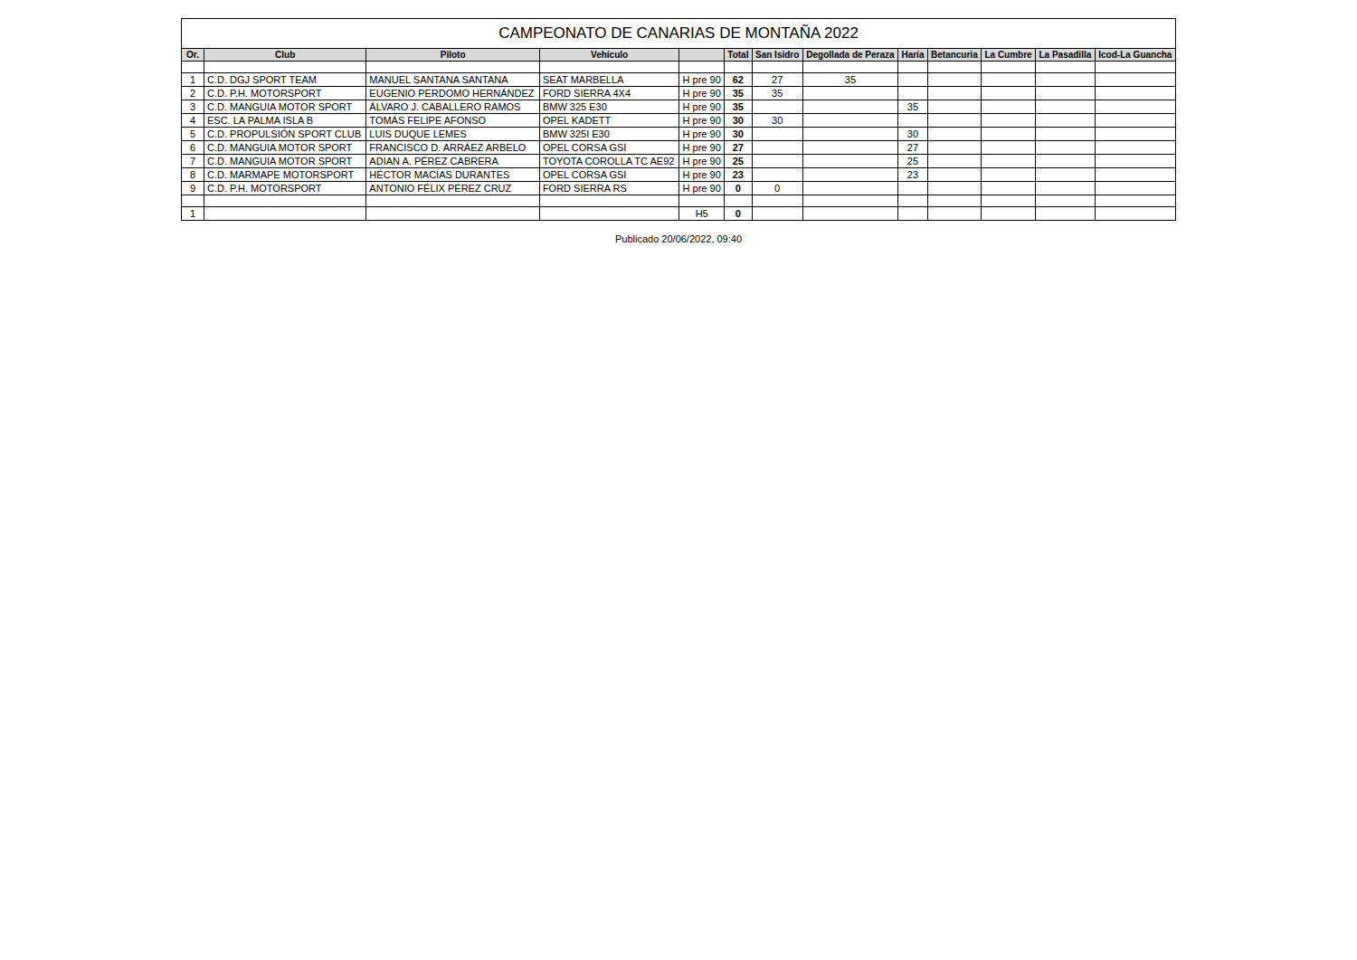CAMPEONATO DE CANARIAS DE MONTAÑA 2022
| Or. | Club | Piloto | Vehículo | | Total | San Isidro | Degollada de Peraza | Haría | Betancuria | La Cumbre | La Pasadilla | Icod-La Guancha |
| --- | --- | --- | --- | --- | --- | --- | --- | --- | --- | --- | --- | --- |
| 1 | C.D. DGJ SPORT TEAM | MANUEL SANTANA SANTANA | SEAT MARBELLA | H pre 90 | 62 | 27 | 35 | | | | | |
| 2 | C.D. P.H. MOTORSPORT | EUGENIO PERDOMO HERNÁNDEZ | FORD SIERRA 4X4 | H pre 90 | 35 | 35 | | | | | | |
| 3 | C.D. MANGUIA MOTOR SPORT | ÁLVARO J. CABALLERO RAMOS | BMW 325 E30 | H pre 90 | 35 | | | 35 | | | | |
| 4 | ESC. LA PALMA ISLA B | TOMÁS FELIPE AFONSO | OPEL KADETT | H pre 90 | 30 | 30 | | | | | | |
| 5 | C.D. PROPULSIÓN SPORT CLUB | LUIS DUQUE LEMES | BMW 325I E30 | H pre 90 | 30 | | | 30 | | | | |
| 6 | C.D. MANGUIA MOTOR SPORT | FRANCISCO D. ARRÁEZ ARBELO | OPEL CORSA GSI | H pre 90 | 27 | | | 27 | | | | |
| 7 | C.D. MANGUIA MOTOR SPORT | ADIAN A. PÉREZ CABRERA | TOYOTA COROLLA TC AE92 | H pre 90 | 25 | | | 25 | | | | |
| 8 | C.D. MARMAPE MOTORSPORT | HÉCTOR MACÍAS DURANTES | OPEL CORSA GSI | H pre 90 | 23 | | | 23 | | | | |
| 9 | C.D. P.H. MOTORSPORT | ANTONIO FÉLIX PÉREZ CRUZ | FORD SIERRA RS | H pre 90 | 0 | 0 | | | | | | |
| 1 | | | | H5 | 0 | | | | | | | |
Publicado 20/06/2022, 09:40